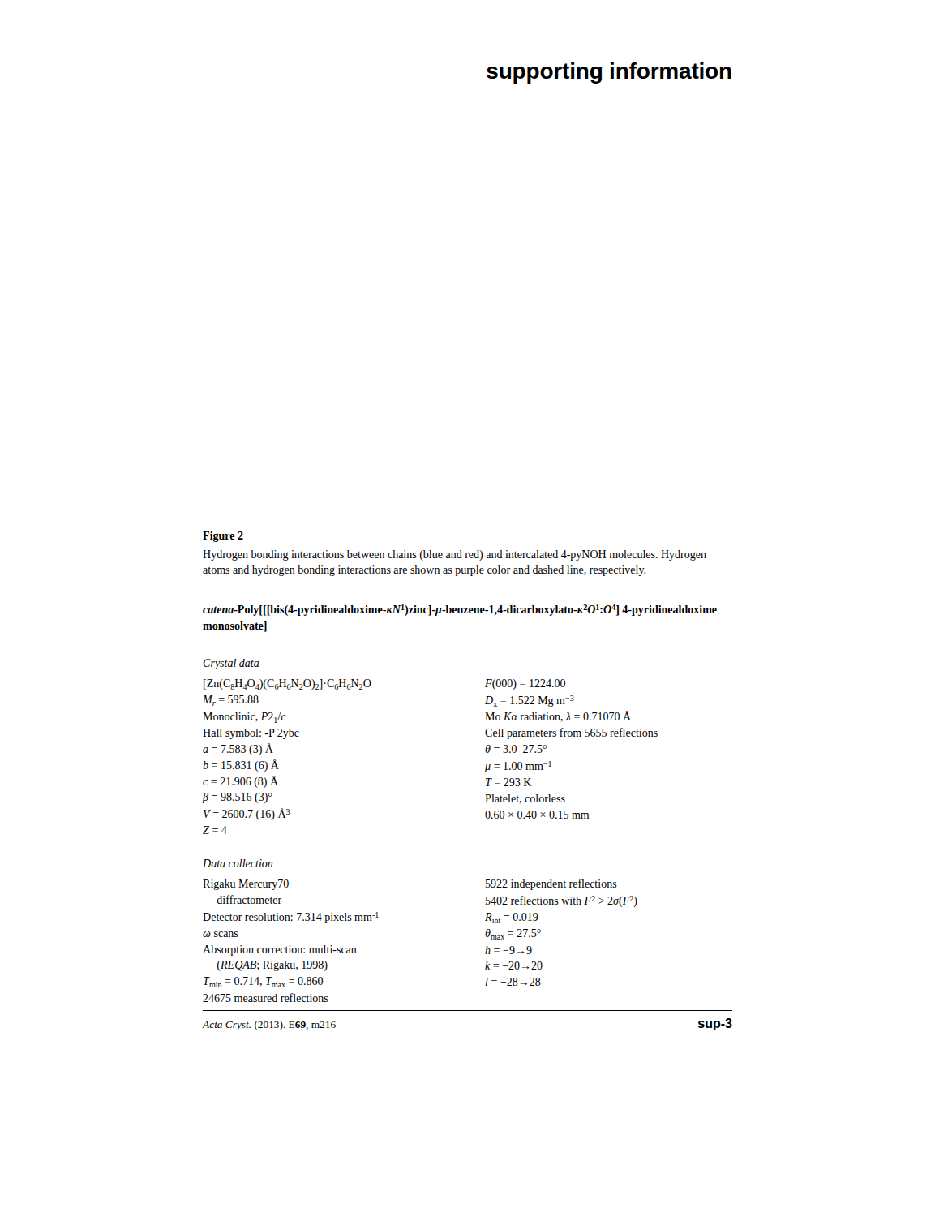supporting information
Figure 2
Hydrogen bonding interactions between chains (blue and red) and intercalated 4-pyNOH molecules. Hydrogen atoms and hydrogen bonding interactions are shown as purple color and dashed line, respectively.
catena-Poly[[[bis(4-pyridinealdoxime-κN1)zinc]-μ-benzene-1,4-dicarboxylato-κ2O1:O4] 4-pyridinealdoxime monosolvate]
Crystal data
[Zn(C8H4O4)(C6H6N2O)2]·C6H6N2O
Mr = 595.88
Monoclinic, P21/c
Hall symbol: -P 2ybc
a = 7.583 (3) Å
b = 15.831 (6) Å
c = 21.906 (8) Å
β = 98.516 (3)°
V = 2600.7 (16) Å3
Z = 4
F(000) = 1224.00
Dx = 1.522 Mg m−3
Mo Kα radiation, λ = 0.71070 Å
Cell parameters from 5655 reflections
θ = 3.0–27.5°
μ = 1.00 mm−1
T = 293 K
Platelet, colorless
0.60 × 0.40 × 0.15 mm
Data collection
Rigaku Mercury70
diffractometer
Detector resolution: 7.314 pixels mm-1
ω scans
Absorption correction: multi-scan
(REQAB; Rigaku, 1998)
Tmin = 0.714, Tmax = 0.860
24675 measured reflections
5922 independent reflections
5402 reflections with F2 > 2σ(F2)
Rint = 0.019
θmax = 27.5°
h = −9→9
k = −20→20
l = −28→28
Acta Cryst. (2013). E69, m216
sup-3